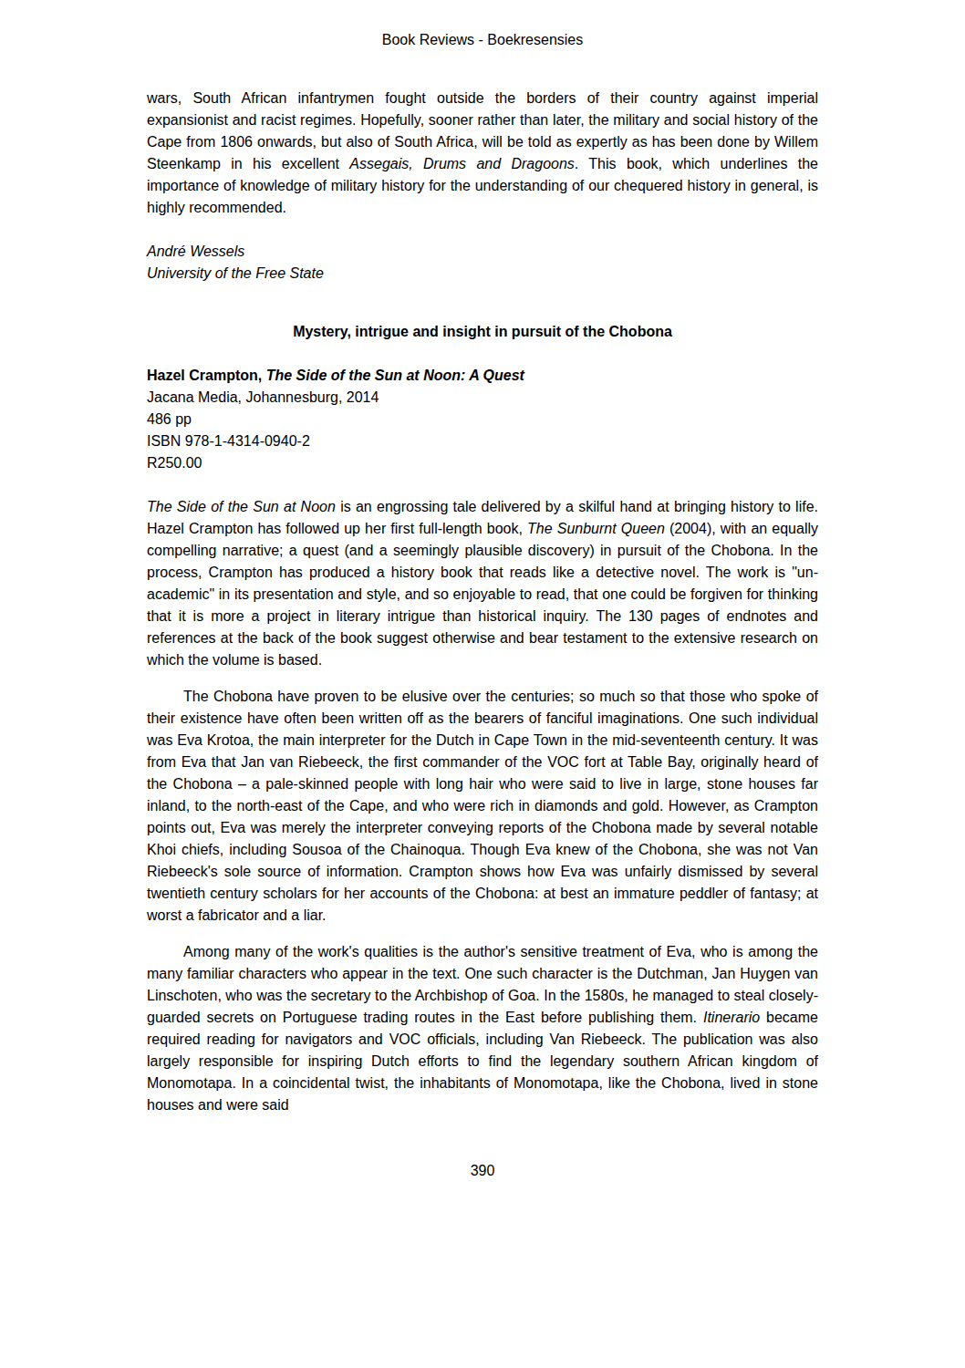Book Reviews - Boekresensies
wars, South African infantrymen fought outside the borders of their country against imperial expansionist and racist regimes. Hopefully, sooner rather than later, the military and social history of the Cape from 1806 onwards, but also of South Africa, will be told as expertly as has been done by Willem Steenkamp in his excellent Assegais, Drums and Dragoons. This book, which underlines the importance of knowledge of military history for the understanding of our chequered history in general, is highly recommended.
André Wessels
University of the Free State
Mystery, intrigue and insight in pursuit of the Chobona
Hazel Crampton, The Side of the Sun at Noon: A Quest
Jacana Media, Johannesburg, 2014
486 pp
ISBN 978-1-4314-0940-2
R250.00
The Side of the Sun at Noon is an engrossing tale delivered by a skilful hand at bringing history to life. Hazel Crampton has followed up her first full-length book, The Sunburnt Queen (2004), with an equally compelling narrative; a quest (and a seemingly plausible discovery) in pursuit of the Chobona. In the process, Crampton has produced a history book that reads like a detective novel. The work is "un-academic" in its presentation and style, and so enjoyable to read, that one could be forgiven for thinking that it is more a project in literary intrigue than historical inquiry. The 130 pages of endnotes and references at the back of the book suggest otherwise and bear testament to the extensive research on which the volume is based.
The Chobona have proven to be elusive over the centuries; so much so that those who spoke of their existence have often been written off as the bearers of fanciful imaginations. One such individual was Eva Krotoa, the main interpreter for the Dutch in Cape Town in the mid-seventeenth century. It was from Eva that Jan van Riebeeck, the first commander of the VOC fort at Table Bay, originally heard of the Chobona – a pale-skinned people with long hair who were said to live in large, stone houses far inland, to the north-east of the Cape, and who were rich in diamonds and gold. However, as Crampton points out, Eva was merely the interpreter conveying reports of the Chobona made by several notable Khoi chiefs, including Sousoa of the Chainoqua. Though Eva knew of the Chobona, she was not Van Riebeeck's sole source of information. Crampton shows how Eva was unfairly dismissed by several twentieth century scholars for her accounts of the Chobona: at best an immature peddler of fantasy; at worst a fabricator and a liar.
Among many of the work's qualities is the author's sensitive treatment of Eva, who is among the many familiar characters who appear in the text. One such character is the Dutchman, Jan Huygen van Linschoten, who was the secretary to the Archbishop of Goa. In the 1580s, he managed to steal closely-guarded secrets on Portuguese trading routes in the East before publishing them. Itinerario became required reading for navigators and VOC officials, including Van Riebeeck. The publication was also largely responsible for inspiring Dutch efforts to find the legendary southern African kingdom of Monomotapa. In a coincidental twist, the inhabitants of Monomotapa, like the Chobona, lived in stone houses and were said
390